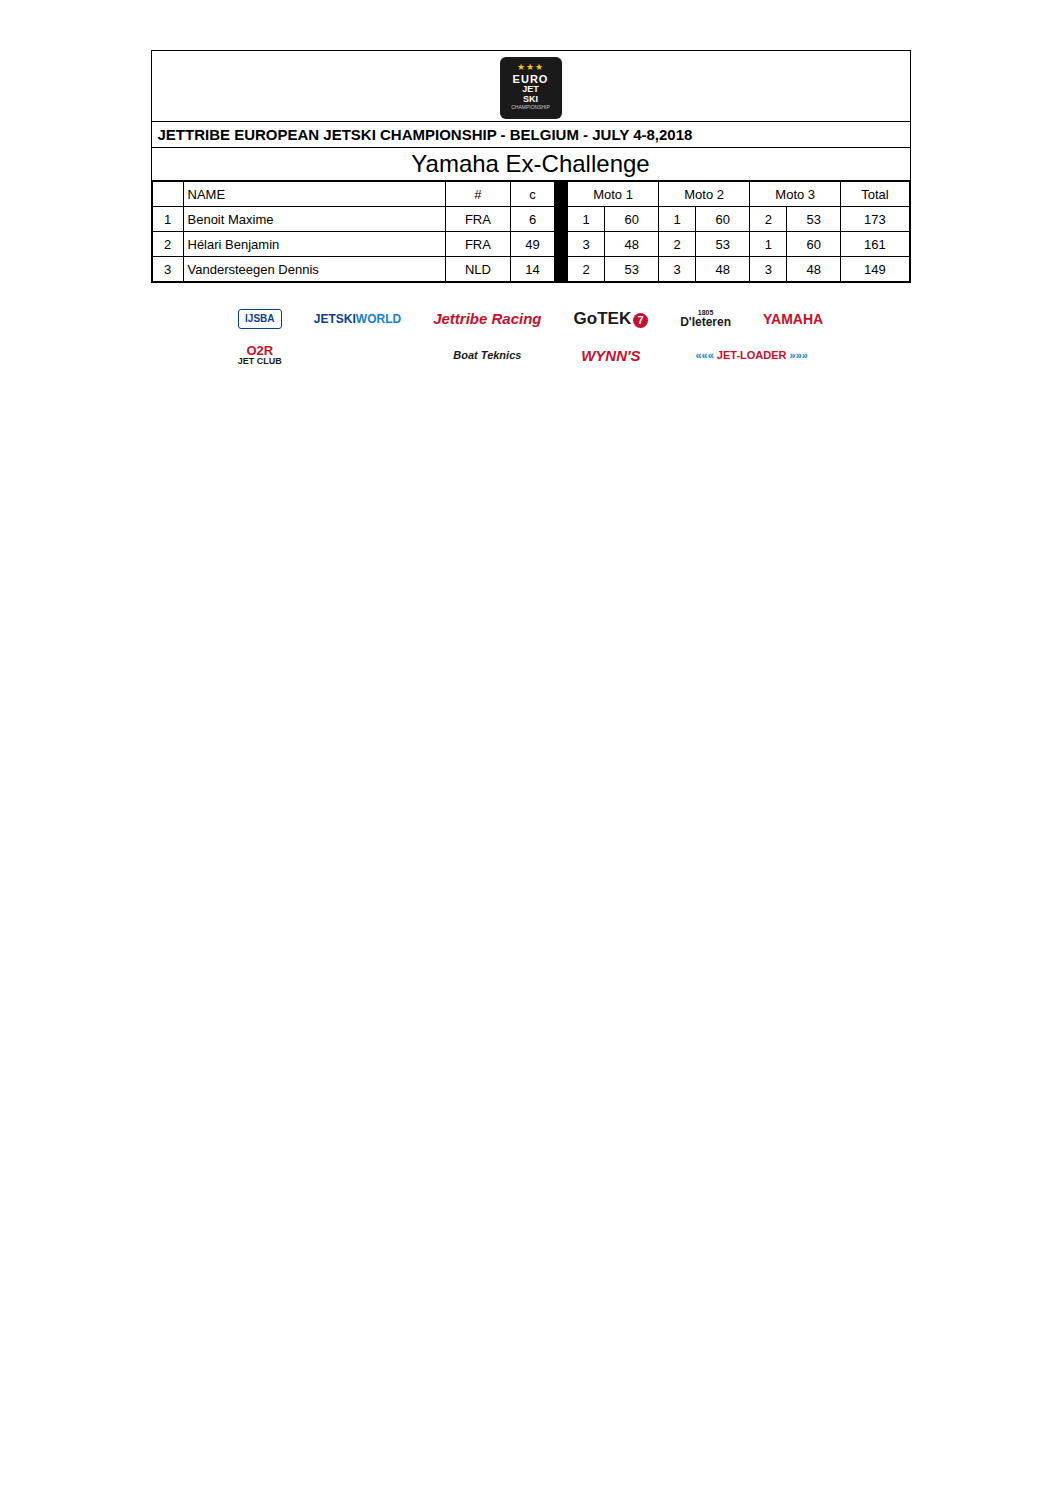| ★★★ EURO JET SKI CHAMPIONSHIP |
| JETTRIBE EUROPEAN JETSKI CHAMPIONSHIP - BELGIUM - JULY 4-8,2018 |
| Yamaha Ex-Challenge |
| / / NAME / # / c / / Moto 1 / Moto 2 / Moto 3 / Total / / --- / --- / --- / --- / --- / --- / --- / --- / --- / / 1 / Benoit Maxime / FRA / 6 / / 1 / 60 / 1 / 60 / 2 / 53 / 173 / / 2 / Hélari Benjamin / FRA / 49 / / 3 / 48 / 2 / 53 / 1 / 60 / 161 / / 3 / Vandersteegen Dennis / NLD / 14 / / 2 / 53 / 3 / 48 / 3 / 48 / 149 / |
| IJSBA | JETSKI WORLD | Jettribe Racing | GoTEK 7 | 1805 D'Ieteren | YAMAHA |
| O2R JET CLUB | | Boat Teknics | WYNN'S | ««« JET-LOADER »»» |